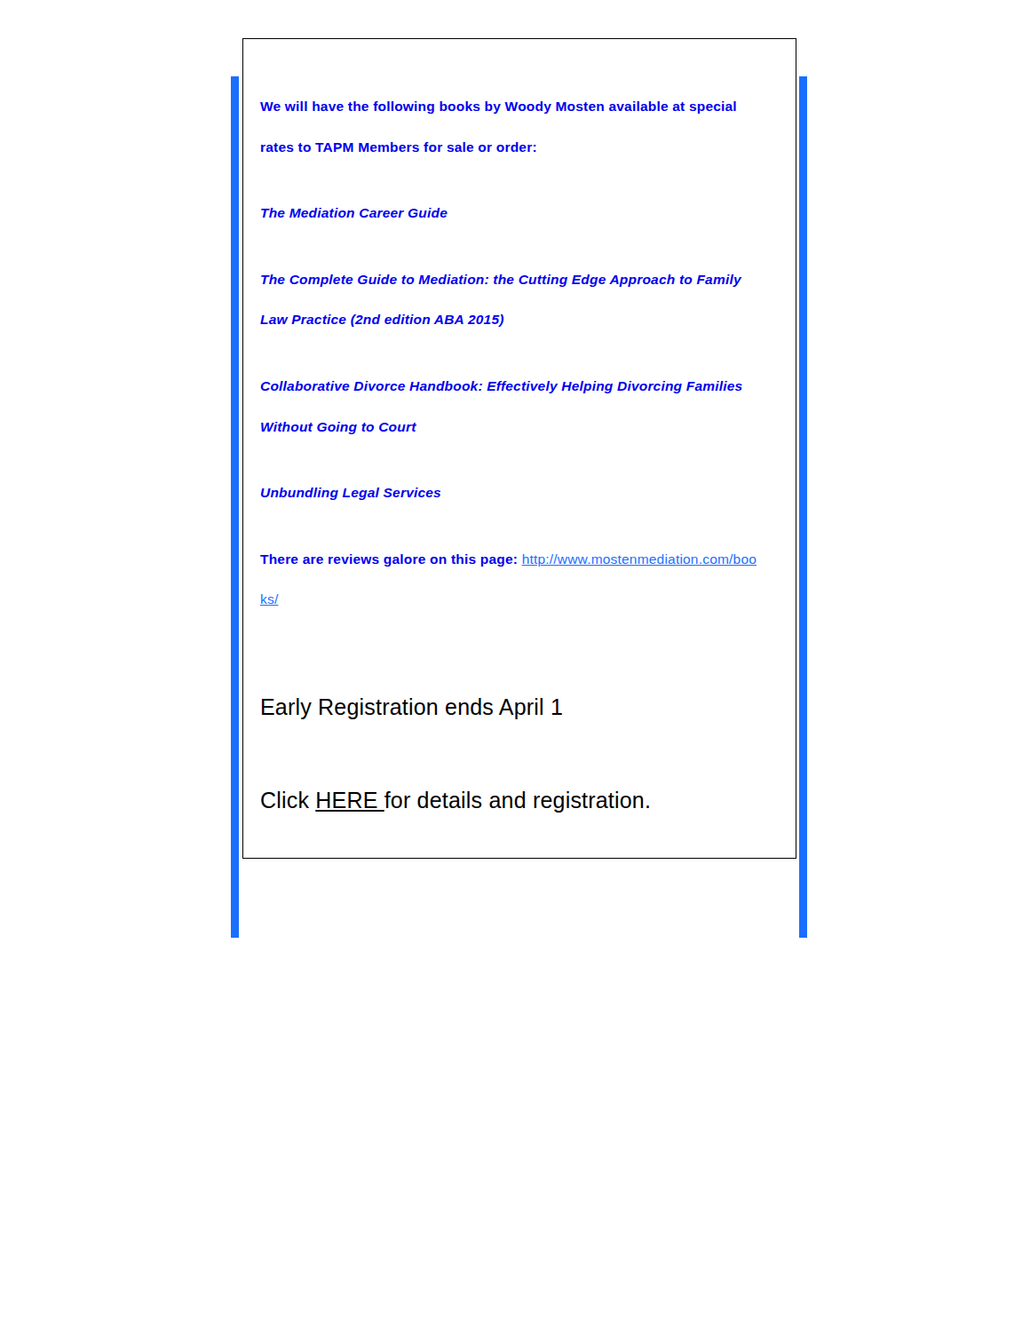We will have the following books by Woody Mosten available at special rates to TAPM Members for sale or order:
The Mediation Career Guide
The Complete Guide to Mediation: the Cutting Edge Approach to Family Law Practice (2nd edition ABA 2015)
Collaborative Divorce Handbook: Effectively Helping Divorcing Families Without Going to Court
Unbundling Legal Services
There are reviews galore on this page: http://www.mostenmediation.com/books/
Early Registration ends April 1
Click HERE for details and registration.